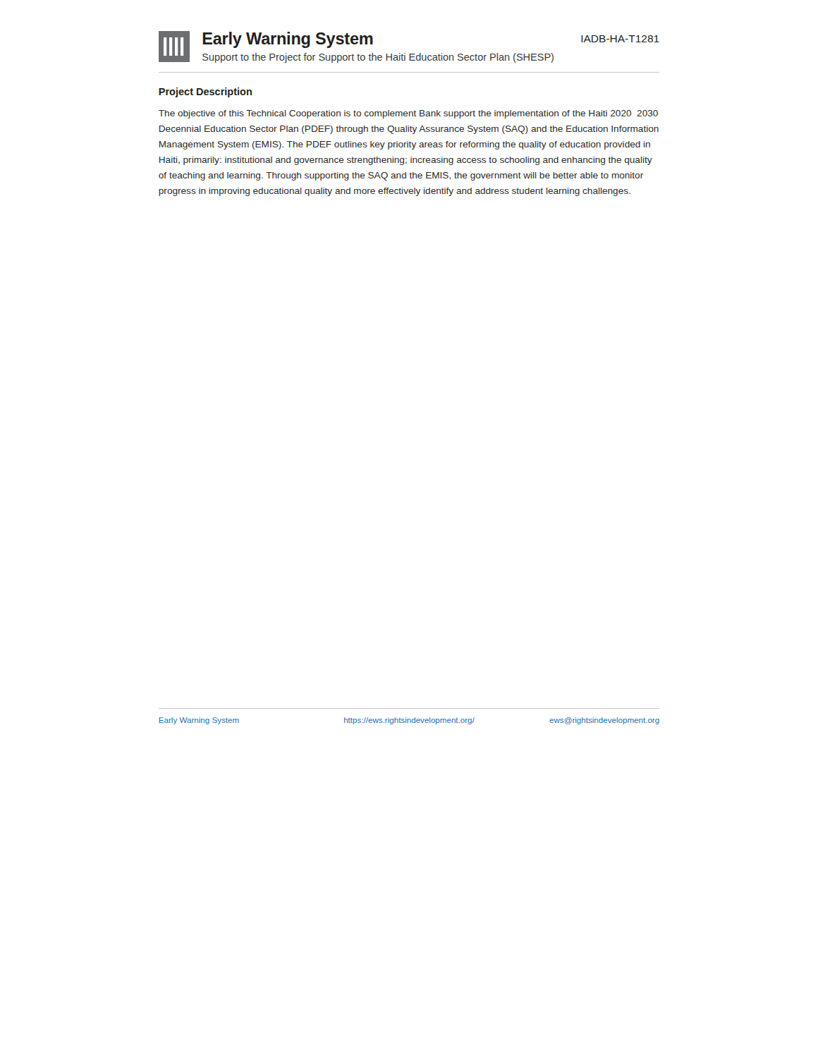Early Warning System
Support to the Project for Support to the Haiti Education Sector Plan (SHESP)
IADB-HA-T1281
Project Description
The objective of this Technical Cooperation is to complement Bank support the implementation of the Haiti 2020 2030 Decennial Education Sector Plan (PDEF) through the Quality Assurance System (SAQ) and the Education Information Management System (EMIS). The PDEF outlines key priority areas for reforming the quality of education provided in Haiti, primarily: institutional and governance strengthening; increasing access to schooling and enhancing the quality of teaching and learning. Through supporting the SAQ and the EMIS, the government will be better able to monitor progress in improving educational quality and more effectively identify and address student learning challenges.
Early Warning System
https://ews.rightsindevelopment.org/
ews@rightsindevelopment.org